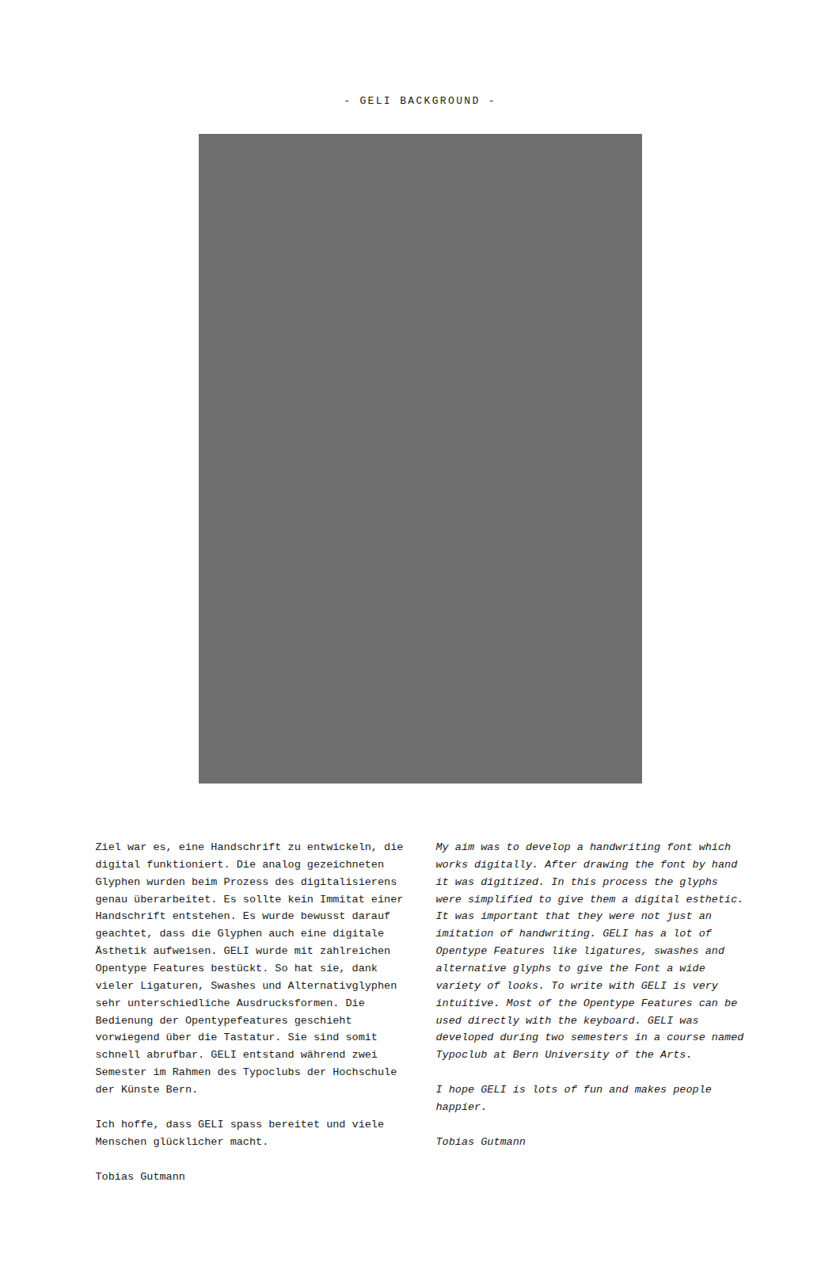- Geli Background -
Ziel war es, eine Handschrift zu entwickeln, die digital funktioniert. Die analog gezeichneten Glyphen wurden beim Prozess des digitalisierens genau überarbeitet. Es sollte kein Immitat einer Handschrift entstehen. Es wurde bewusst darauf geachtet, dass die Glyphen auch eine digitale Ästhetik aufweisen. GELI wurde mit zahlreichen Opentype Features bestückt. So hat sie, dank vieler Ligaturen, Swashes und Alternativglyphen sehr unterschiedliche Ausdrucksformen. Die Bedienung der Opentypefeatures geschieht vorwiegend über die Tastatur. Sie sind somit schnell abrufbar. GELI entstand während zwei Semester im Rahmen des Typoclubs der Hochschule der Künste Bern.
Ich hoffe, dass GELI spass bereitet und viele Menschen glücklicher macht.
Tobias Gutmann
My aim was to develop a handwriting font which works digitally. After drawing the font by hand it was digitized. In this process the glyphs were simplified to give them a digital esthetic. It was important that they were not just an imitation of handwriting. GELI has a lot of Opentype Features like ligatures, swashes and alternative glyphs to give the Font a wide variety of looks. To write with GELI is very intuitive. Most of the Opentype Features can be used directly with the keyboard. GELI was developed during two semesters in a course named Typoclub at Bern University of the Arts.
I hope GELI is lots of fun and makes people happier.
Tobias Gutmann